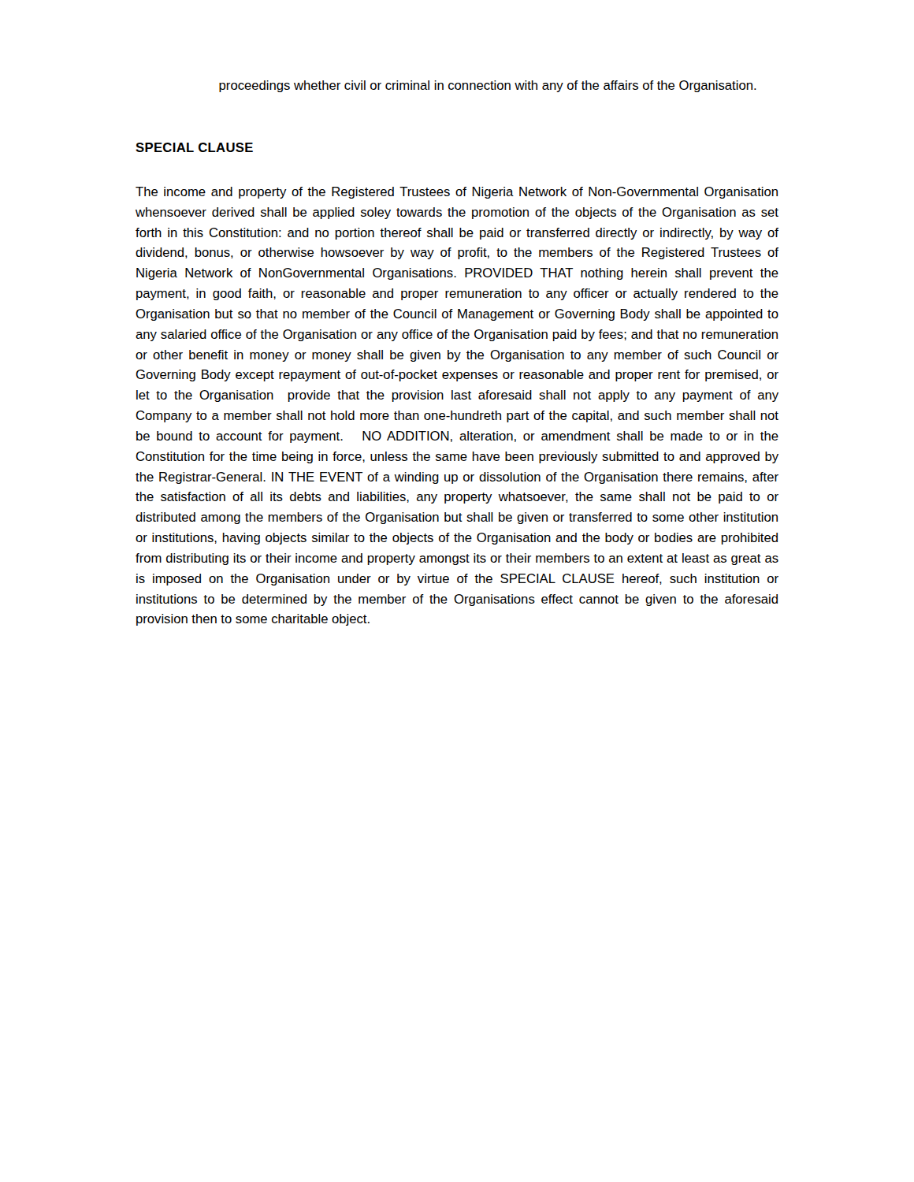proceedings whether civil or criminal in connection with any of the affairs of the Organisation.
SPECIAL CLAUSE
The income and property of the Registered Trustees of Nigeria Network of Non-Governmental Organisation whensoever derived shall be applied soley towards the promotion of the objects of the Organisation as set forth in this Constitution: and no portion thereof shall be paid or transferred directly or indirectly, by way of dividend, bonus, or otherwise howsoever by way of profit, to the members of the Registered Trustees of Nigeria Network of NonGovernmental Organisations. PROVIDED THAT nothing herein shall prevent the payment, in good faith, or reasonable and proper remuneration to any officer or actually rendered to the Organisation but so that no member of the Council of Management or Governing Body shall be appointed to any salaried office of the Organisation or any office of the Organisation paid by fees; and that no remuneration or other benefit in money or money shall be given by the Organisation to any member of such Council or Governing Body except repayment of out-of-pocket expenses or reasonable and proper rent for premised, or let to the Organisation provide that the provision last aforesaid shall not apply to any payment of any Company to a member shall not hold more than one-hundreth part of the capital, and such member shall not be bound to account for payment. NO ADDITION, alteration, or amendment shall be made to or in the Constitution for the time being in force, unless the same have been previously submitted to and approved by the Registrar-General. IN THE EVENT of a winding up or dissolution of the Organisation there remains, after the satisfaction of all its debts and liabilities, any property whatsoever, the same shall not be paid to or distributed among the members of the Organisation but shall be given or transferred to some other institution or institutions, having objects similar to the objects of the Organisation and the body or bodies are prohibited from distributing its or their income and property amongst its or their members to an extent at least as great as is imposed on the Organisation under or by virtue of the SPECIAL CLAUSE hereof, such institution or institutions to be determined by the member of the Organisations effect cannot be given to the aforesaid provision then to some charitable object.